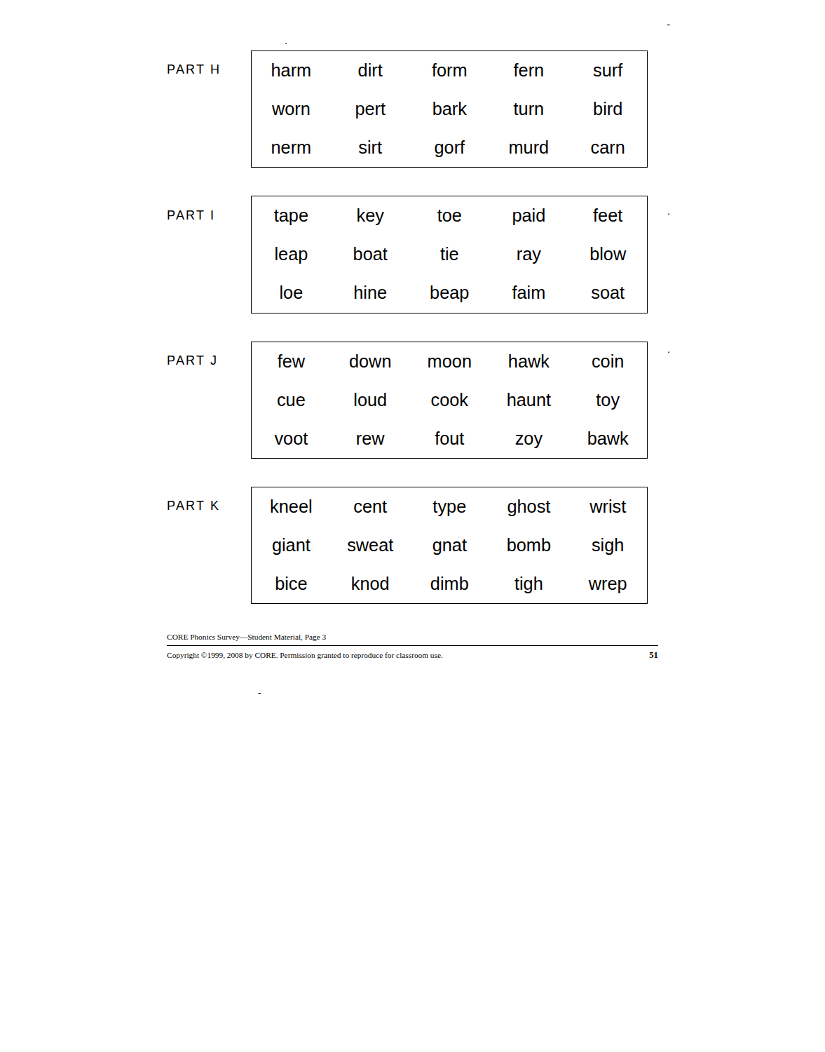- . . .
PART H
| harm | dirt | form | fern | surf |
| worn | pert | bark | turn | bird |
| nerm | sirt | gorf | murd | carn |
PART I
| tape | key | toe | paid | feet |
| leap | boat | tie | ray | blow |
| loe | hine | beap | faim | soat |
PART J
| few | down | moon | hawk | coin |
| cue | loud | cook | haunt | toy |
| voot | rew | fout | zoy | bawk |
PART K
| kneel | cent | type | ghost | wrist |
| giant | sweat | gnat | bomb | sigh |
| bice | knod | dimb | tigh | wrep |
CORE Phonics Survey—Student Material, Page 3
Copyright ©1999, 2008 by CORE. Permission granted to reproduce for classroom use. 51
-